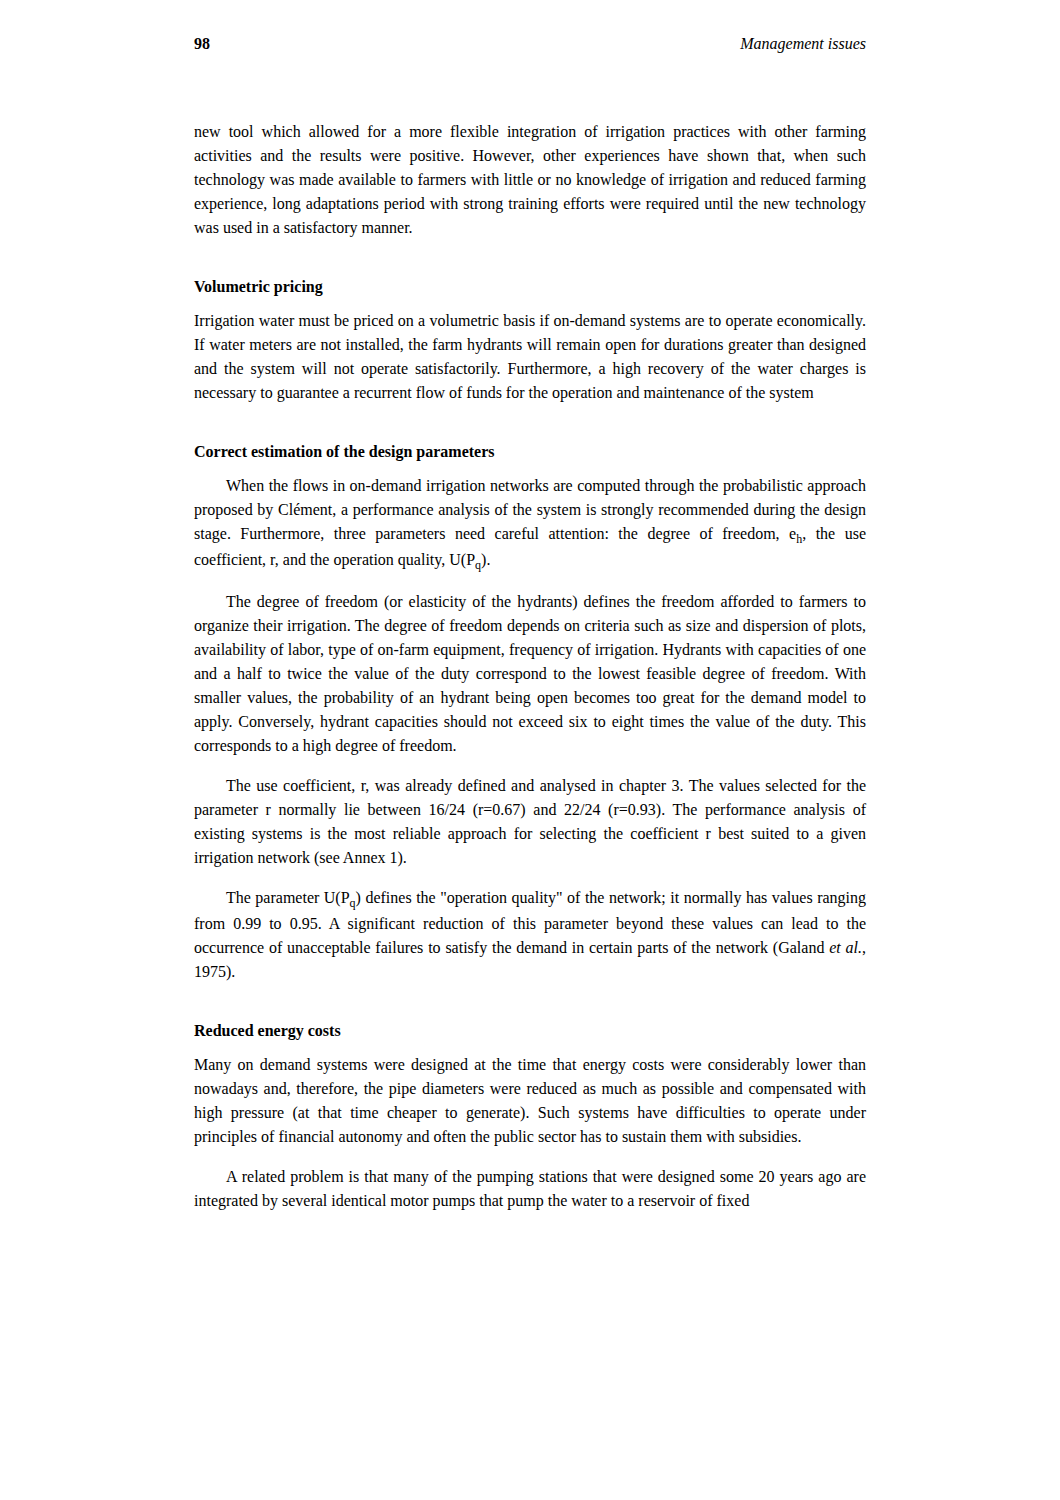98 Management issues
new tool which allowed for a more flexible integration of irrigation practices with other farming activities and the results were positive. However, other experiences have shown that, when such technology was made available to farmers with little or no knowledge of irrigation and reduced farming experience, long adaptations period with strong training efforts were required until the new technology was used in a satisfactory manner.
Volumetric pricing
Irrigation water must be priced on a volumetric basis if on-demand systems are to operate economically. If water meters are not installed, the farm hydrants will remain open for durations greater than designed and the system will not operate satisfactorily. Furthermore, a high recovery of the water charges is necessary to guarantee a recurrent flow of funds for the operation and maintenance of the system
Correct estimation of the design parameters
When the flows in on-demand irrigation networks are computed through the probabilistic approach proposed by Clément, a performance analysis of the system is strongly recommended during the design stage. Furthermore, three parameters need careful attention: the degree of freedom, eh, the use coefficient, r, and the operation quality, U(Pq).
The degree of freedom (or elasticity of the hydrants) defines the freedom afforded to farmers to organize their irrigation. The degree of freedom depends on criteria such as size and dispersion of plots, availability of labor, type of on-farm equipment, frequency of irrigation. Hydrants with capacities of one and a half to twice the value of the duty correspond to the lowest feasible degree of freedom. With smaller values, the probability of an hydrant being open becomes too great for the demand model to apply. Conversely, hydrant capacities should not exceed six to eight times the value of the duty. This corresponds to a high degree of freedom.
The use coefficient, r, was already defined and analysed in chapter 3. The values selected for the parameter r normally lie between 16/24 (r=0.67) and 22/24 (r=0.93). The performance analysis of existing systems is the most reliable approach for selecting the coefficient r best suited to a given irrigation network (see Annex 1).
The parameter U(Pq) defines the "operation quality" of the network; it normally has values ranging from 0.99 to 0.95. A significant reduction of this parameter beyond these values can lead to the occurrence of unacceptable failures to satisfy the demand in certain parts of the network (Galand et al., 1975).
Reduced energy costs
Many on demand systems were designed at the time that energy costs were considerably lower than nowadays and, therefore, the pipe diameters were reduced as much as possible and compensated with high pressure (at that time cheaper to generate). Such systems have difficulties to operate under principles of financial autonomy and often the public sector has to sustain them with subsidies.
A related problem is that many of the pumping stations that were designed some 20 years ago are integrated by several identical motor pumps that pump the water to a reservoir of fixed